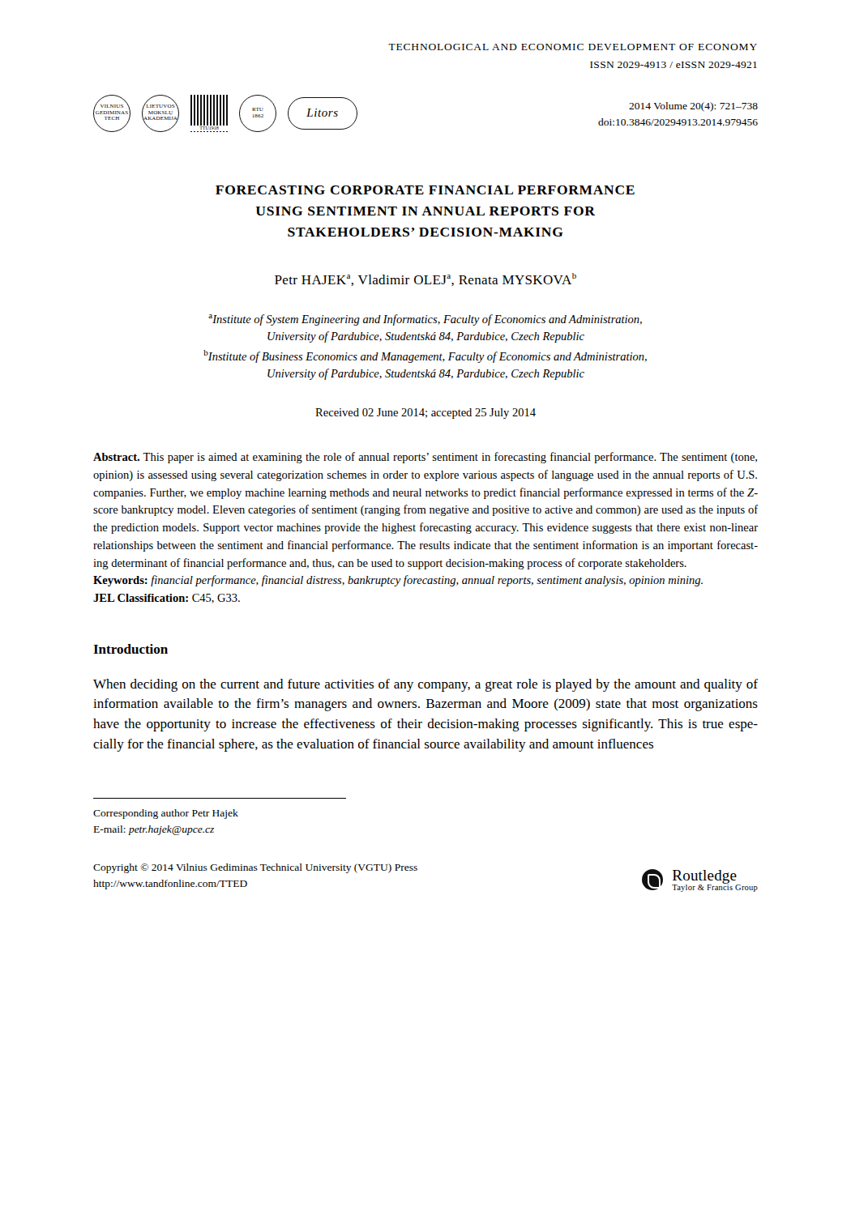Technological and Economic Development of Economy
ISSN 2029-4913 / eISSN 2029-4921
VILNIUS
GEDIMINAS
TECH
LIETUVOS
MOKSLŲ
AKADEMIJA
TTU1918
RTU
1862
Litors
2014 Volume 20(4): 721–738
doi:10.3846/20294913.2014.979456
Forecasting corporate financial performance
using sentiment in annual reports for
stakeholders’ decision‑making
Petr HAJEKa, Vladimir OLEJa, Renata MYSKOVAb
aInstitute of System Engineering and Informatics, Faculty of Economics and Administration,
University of Pardubice, Studentská 84, Pardubice, Czech Republic
bInstitute of Business Economics and Management, Faculty of Economics and Administration,
University of Pardubice, Studentská 84, Pardubice, Czech Republic
Received 02 June 2014; accepted 25 July 2014
Abstract. This paper is aimed at examining the role of annual reports’ sentiment in forecasting financial performance. The sentiment (tone, opinion) is assessed using several categorization schemes in order to explore various aspects of language used in the annual reports of U.S. companies. Further, we employ machine learning methods and neural networks to predict financial performance expressed in terms of the Z-score bankruptcy model. Eleven categories of sentiment (ranging from negative and positive to active and common) are used as the inputs of the prediction models. Support vector machines provide the highest forecasting accuracy. This evidence suggests that there exist non-linear relationships between the sentiment and financial performance. The results indicate that the sentiment information is an important forecasting determinant of financial performance and, thus, can be used to support decision-making process of corporate stakeholders.
Keywords: financial performance, financial distress, bankruptcy forecasting, annual reports, sentiment analysis, opinion mining.
JEL Classification: C45, G33.
Introduction
When deciding on the current and future activities of any company, a great role is played by the amount and quality of information available to the firm’s managers and owners. Bazerman and Moore (2009) state that most organizations have the opportunity to increase the effectiveness of their decision-making processes significantly. This is true especially for the financial sphere, as the evaluation of financial source availability and amount influences
Corresponding author Petr Hajek
E-mail: petr.hajek@upce.cz
Copyright © 2014 Vilnius Gediminas Technical University (VGTU) Press
http://www.tandfonline.com/TTED
Routledge Taylor & Francis Group